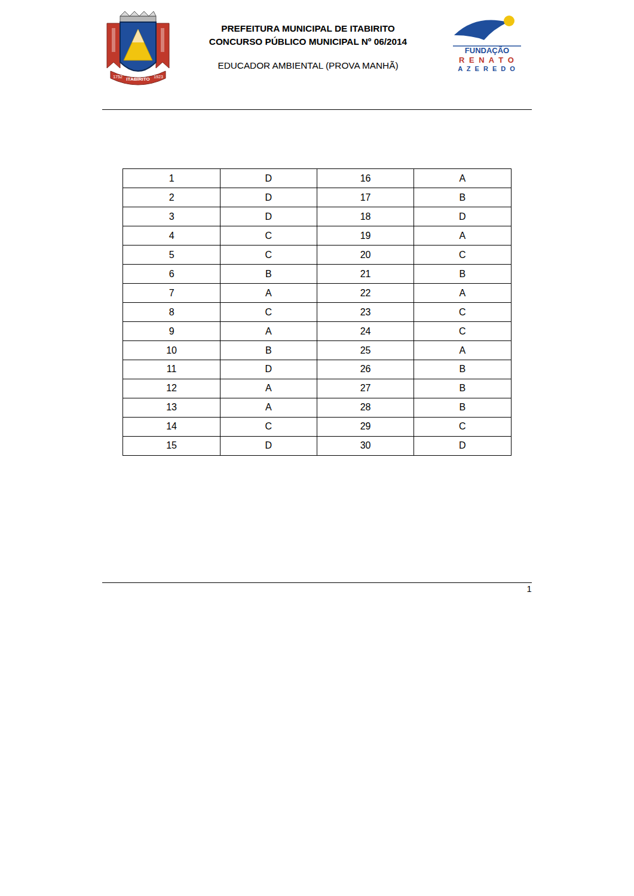ITABIRITO 1752 1923
PREFEITURA MUNICIPAL DE ITABIRITO
CONCURSO PÚBLICO MUNICIPAL Nº 06/2014
EDUCADOR AMBIENTAL (PROVA MANHÃ)
FUNDAÇÃO R E N A T O A Z E R E D O
| 1 | D | 16 | A |
| 2 | D | 17 | B |
| 3 | D | 18 | D |
| 4 | C | 19 | A |
| 5 | C | 20 | C |
| 6 | B | 21 | B |
| 7 | A | 22 | A |
| 8 | C | 23 | C |
| 9 | A | 24 | C |
| 10 | B | 25 | A |
| 11 | D | 26 | B |
| 12 | A | 27 | B |
| 13 | A | 28 | B |
| 14 | C | 29 | C |
| 15 | D | 30 | D |
1